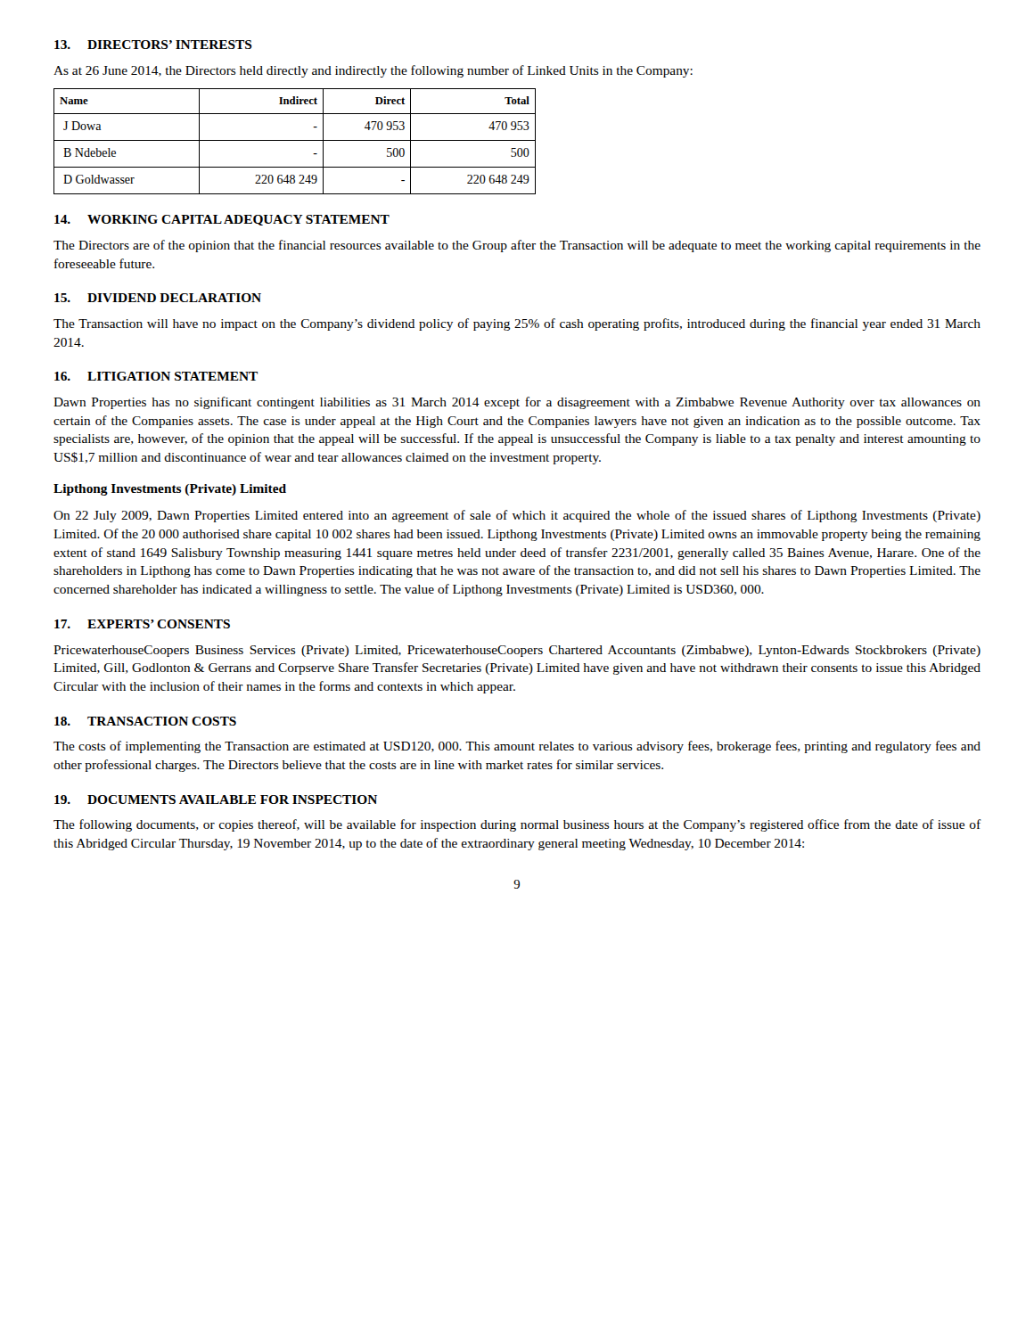13. DIRECTORS’ INTERESTS
As at 26 June 2014, the Directors held directly and indirectly the following number of Linked Units in the Company:
| Name | Indirect | Direct | Total |
| --- | --- | --- | --- |
| J Dowa | - | 470 953 | 470 953 |
| B Ndebele | - | 500 | 500 |
| D Goldwasser | 220 648 249 | - | 220 648 249 |
14. WORKING CAPITAL ADEQUACY STATEMENT
The Directors are of the opinion that the financial resources available to the Group after the Transaction will be adequate to meet the working capital requirements in the foreseeable future.
15. DIVIDEND DECLARATION
The Transaction will have no impact on the Company’s dividend policy of paying 25% of cash operating profits, introduced during the financial year ended 31 March 2014.
16. LITIGATION STATEMENT
Dawn Properties has no significant contingent liabilities as 31 March 2014 except for a disagreement with a Zimbabwe Revenue Authority over tax allowances on certain of the Companies assets. The case is under appeal at the High Court and the Companies lawyers have not given an indication as to the possible outcome. Tax specialists are, however, of the opinion that the appeal will be successful. If the appeal is unsuccessful the Company is liable to a tax penalty and interest amounting to US$1,7 million and discontinuance of wear and tear allowances claimed on the investment property.
Lipthong Investments (Private) Limited
On 22 July 2009, Dawn Properties Limited entered into an agreement of sale of which it acquired the whole of the issued shares of Lipthong Investments (Private) Limited. Of the 20 000 authorised share capital 10 002 shares had been issued. Lipthong Investments (Private) Limited owns an immovable property being the remaining extent of stand 1649 Salisbury Township measuring 1441 square metres held under deed of transfer 2231/2001, generally called 35 Baines Avenue, Harare. One of the shareholders in Lipthong has come to Dawn Properties indicating that he was not aware of the transaction to, and did not sell his shares to Dawn Properties Limited. The concerned shareholder has indicated a willingness to settle. The value of Lipthong Investments (Private) Limited is USD360, 000.
17. EXPERTS’ CONSENTS
PricewaterhouseCoopers Business Services (Private) Limited, PricewaterhouseCoopers Chartered Accountants (Zimbabwe), Lynton-Edwards Stockbrokers (Private) Limited, Gill, Godlonton & Gerrans and Corpserve Share Transfer Secretaries (Private) Limited have given and have not withdrawn their consents to issue this Abridged Circular with the inclusion of their names in the forms and contexts in which appear.
18. TRANSACTION COSTS
The costs of implementing the Transaction are estimated at USD120, 000. This amount relates to various advisory fees, brokerage fees, printing and regulatory fees and other professional charges. The Directors believe that the costs are in line with market rates for similar services.
19. DOCUMENTS AVAILABLE FOR INSPECTION
The following documents, or copies thereof, will be available for inspection during normal business hours at the Company’s registered office from the date of issue of this Abridged Circular Thursday, 19 November 2014, up to the date of the extraordinary general meeting Wednesday, 10 December 2014:
9